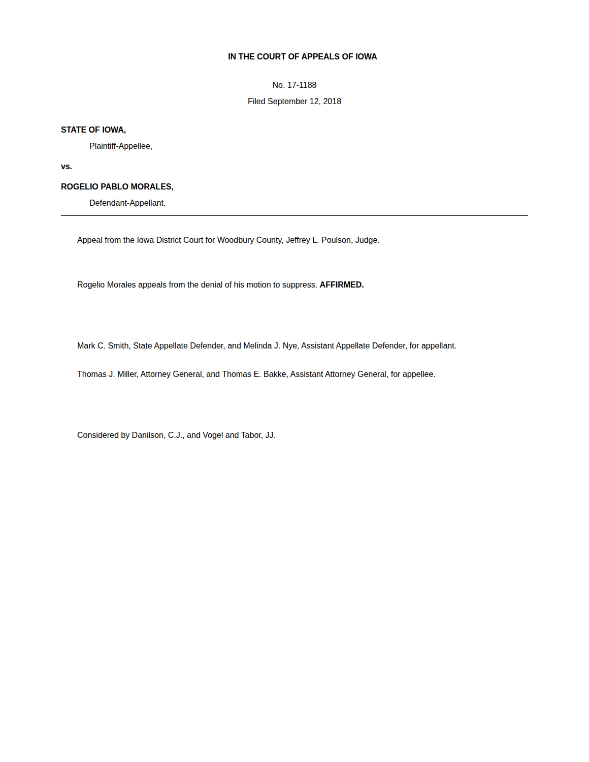IN THE COURT OF APPEALS OF IOWA
No. 17-1188
Filed September 12, 2018
STATE OF IOWA,
Plaintiff-Appellee,
vs.
ROGELIO PABLO MORALES,
Defendant-Appellant.
Appeal from the Iowa District Court for Woodbury County, Jeffrey L. Poulson, Judge.
Rogelio Morales appeals from the denial of his motion to suppress. AFFIRMED.
Mark C. Smith, State Appellate Defender, and Melinda J. Nye, Assistant Appellate Defender, for appellant.
Thomas J. Miller, Attorney General, and Thomas E. Bakke, Assistant Attorney General, for appellee.
Considered by Danilson, C.J., and Vogel and Tabor, JJ.